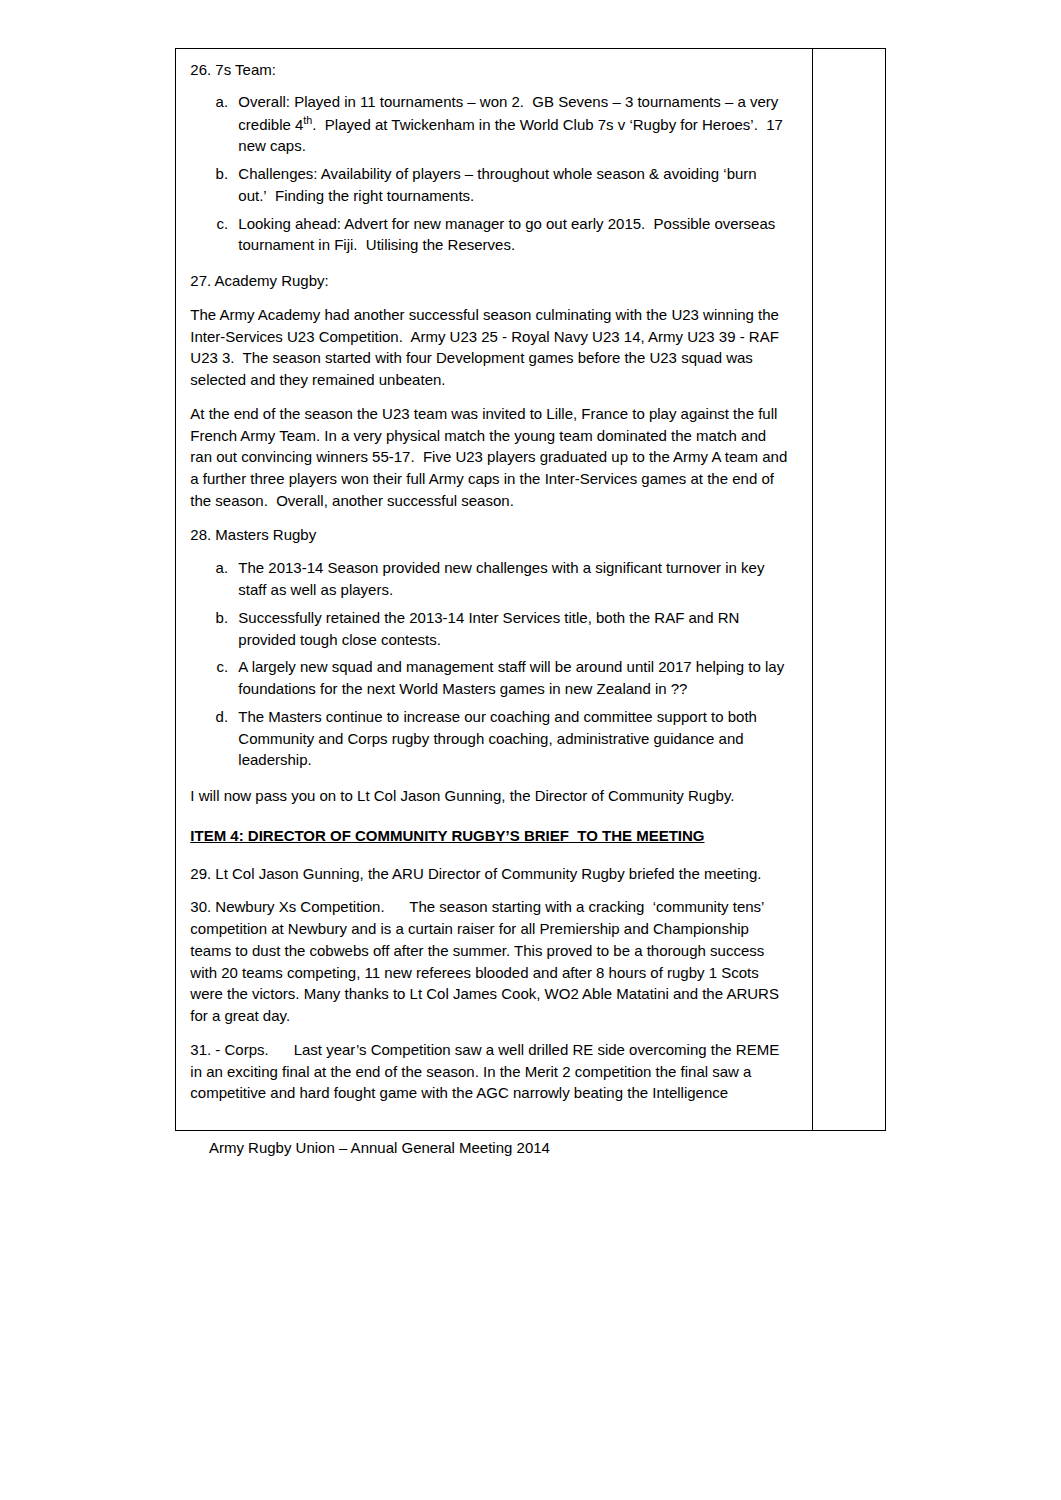26. 7s Team:
Overall: Played in 11 tournaments – won 2. GB Sevens – 3 tournaments – a very credible 4th. Played at Twickenham in the World Club 7s v ‘Rugby for Heroes’. 17 new caps.
Challenges: Availability of players – throughout whole season & avoiding ‘burn out.’ Finding the right tournaments.
Looking ahead: Advert for new manager to go out early 2015. Possible overseas tournament in Fiji. Utilising the Reserves.
27. Academy Rugby:
The Army Academy had another successful season culminating with the U23 winning the Inter-Services U23 Competition. Army U23 25 - Royal Navy U23 14, Army U23 39 - RAF U23 3. The season started with four Development games before the U23 squad was selected and they remained unbeaten.
At the end of the season the U23 team was invited to Lille, France to play against the full French Army Team. In a very physical match the young team dominated the match and ran out convincing winners 55-17. Five U23 players graduated up to the Army A team and a further three players won their full Army caps in the Inter-Services games at the end of the season. Overall, another successful season.
28. Masters Rugby
The 2013-14 Season provided new challenges with a significant turnover in key staff as well as players.
Successfully retained the 2013-14 Inter Services title, both the RAF and RN provided tough close contests.
A largely new squad and management staff will be around until 2017 helping to lay foundations for the next World Masters games in new Zealand in ??
The Masters continue to increase our coaching and committee support to both Community and Corps rugby through coaching, administrative guidance and leadership.
I will now pass you on to Lt Col Jason Gunning, the Director of Community Rugby.
Item 4: Director of Community Rugby’s Brief to the Meeting
29. Lt Col Jason Gunning, the ARU Director of Community Rugby briefed the meeting.
30. Newbury Xs Competition. The season starting with a cracking ‘community tens’ competition at Newbury and is a curtain raiser for all Premiership and Championship teams to dust the cobwebs off after the summer. This proved to be a thorough success with 20 teams competing, 11 new referees blooded and after 8 hours of rugby 1 Scots were the victors. Many thanks to Lt Col James Cook, WO2 Able Matatini and the ARURS for a great day.
31. - Corps. Last year’s Competition saw a well drilled RE side overcoming the REME in an exciting final at the end of the season. In the Merit 2 competition the final saw a competitive and hard fought game with the AGC narrowly beating the Intelligence
Army Rugby Union – Annual General Meeting 2014